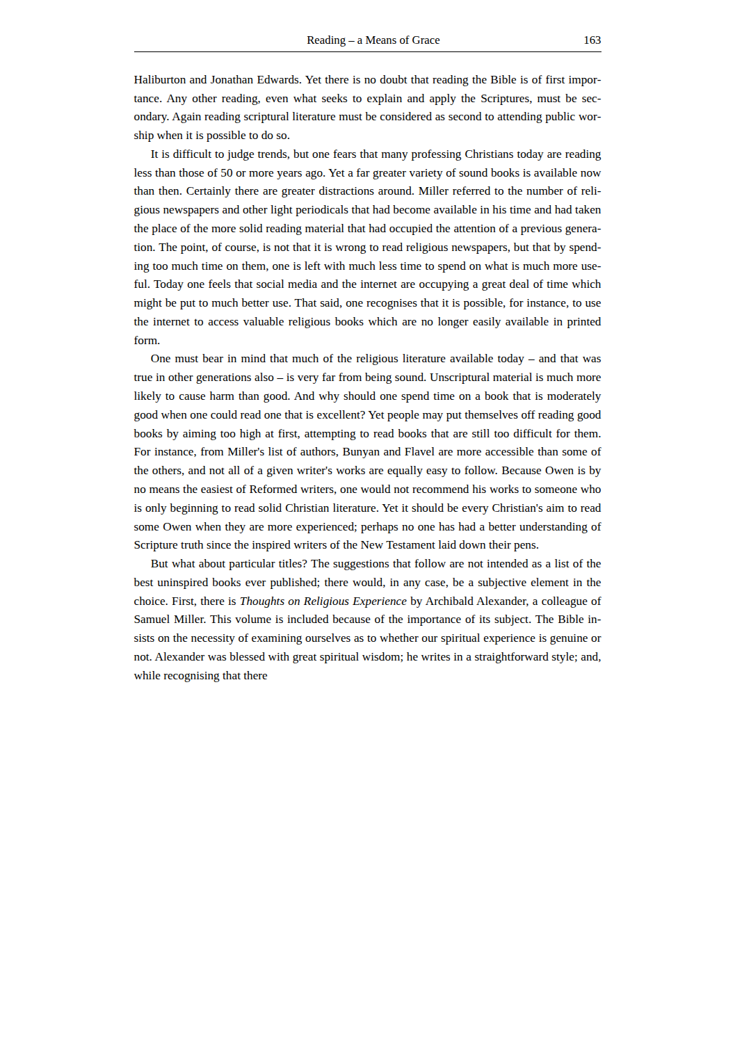Reading – a Means of Grace 163
Haliburton and Jonathan Edwards. Yet there is no doubt that reading the Bible is of first importance. Any other reading, even what seeks to explain and apply the Scriptures, must be secondary. Again reading scriptural literature must be considered as second to attending public worship when it is possible to do so.
It is difficult to judge trends, but one fears that many professing Christians today are reading less than those of 50 or more years ago. Yet a far greater variety of sound books is available now than then. Certainly there are greater distractions around. Miller referred to the number of religious newspapers and other light periodicals that had become available in his time and had taken the place of the more solid reading material that had occupied the attention of a previous generation. The point, of course, is not that it is wrong to read religious newspapers, but that by spending too much time on them, one is left with much less time to spend on what is much more useful. Today one feels that social media and the internet are occupying a great deal of time which might be put to much better use. That said, one recognises that it is possible, for instance, to use the internet to access valuable religious books which are no longer easily available in printed form.
One must bear in mind that much of the religious literature available today – and that was true in other generations also – is very far from being sound. Unscriptural material is much more likely to cause harm than good. And why should one spend time on a book that is moderately good when one could read one that is excellent? Yet people may put themselves off reading good books by aiming too high at first, attempting to read books that are still too difficult for them. For instance, from Miller's list of authors, Bunyan and Flavel are more accessible than some of the others, and not all of a given writer's works are equally easy to follow. Because Owen is by no means the easiest of Reformed writers, one would not recommend his works to someone who is only beginning to read solid Christian literature. Yet it should be every Christian's aim to read some Owen when they are more experienced; perhaps no one has had a better understanding of Scripture truth since the inspired writers of the New Testament laid down their pens.
But what about particular titles? The suggestions that follow are not intended as a list of the best uninspired books ever published; there would, in any case, be a subjective element in the choice. First, there is Thoughts on Religious Experience by Archibald Alexander, a colleague of Samuel Miller. This volume is included because of the importance of its subject. The Bible insists on the necessity of examining ourselves as to whether our spiritual experience is genuine or not. Alexander was blessed with great spiritual wisdom; he writes in a straightforward style; and, while recognising that there